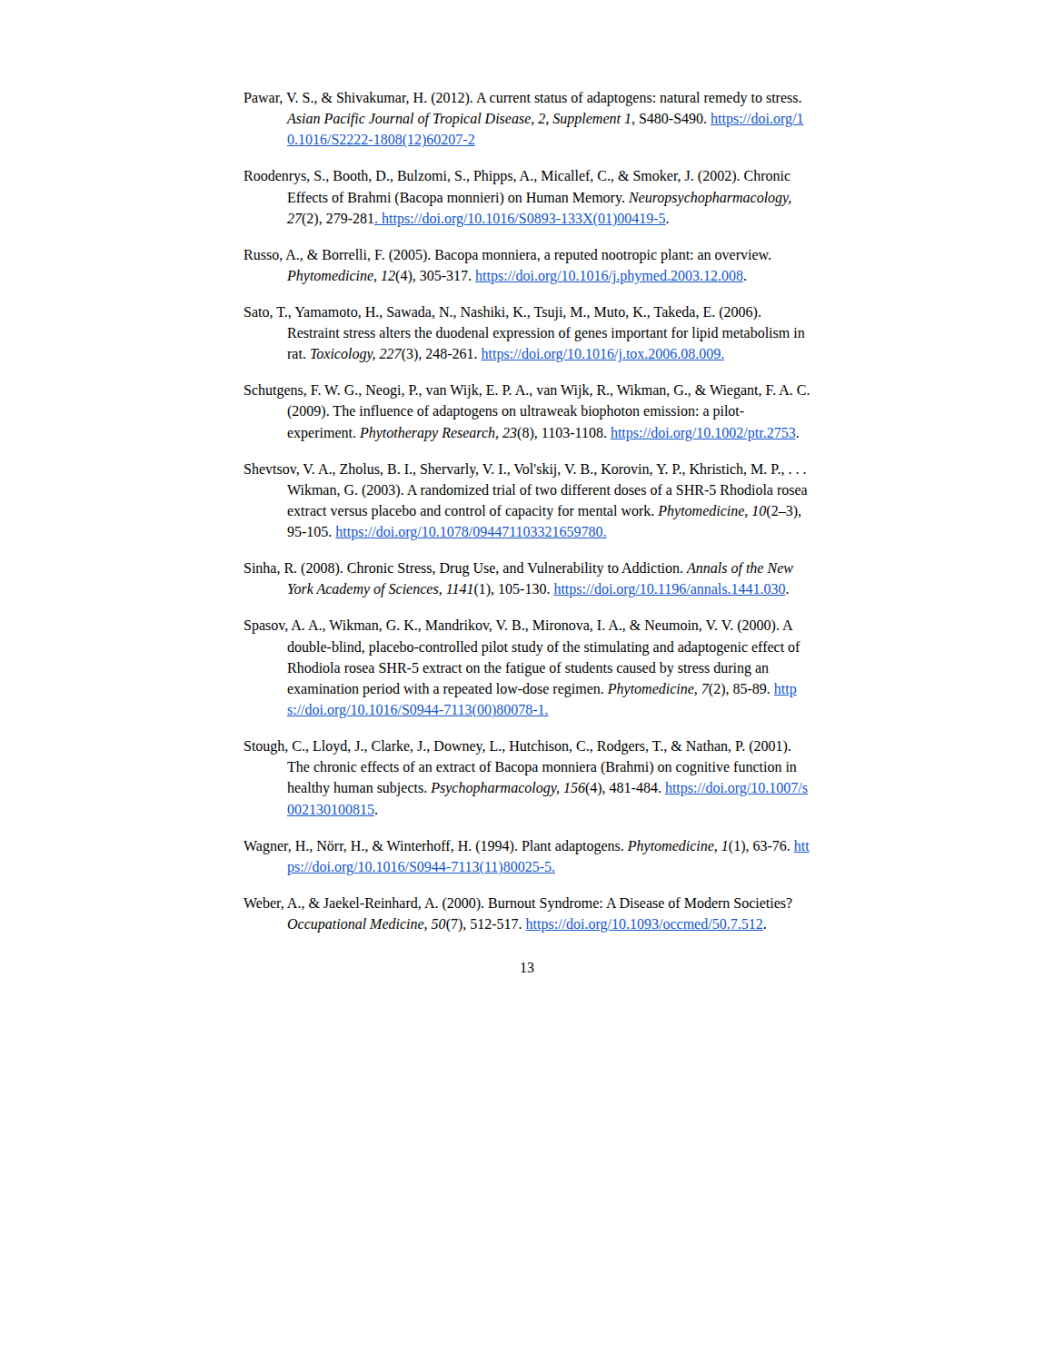Pawar, V. S., & Shivakumar, H. (2012). A current status of adaptogens: natural remedy to stress. Asian Pacific Journal of Tropical Disease, 2, Supplement 1, S480-S490. https://doi.org/10.1016/S2222-1808(12)60207-2
Roodenrys, S., Booth, D., Bulzomi, S., Phipps, A., Micallef, C., & Smoker, J. (2002). Chronic Effects of Brahmi (Bacopa monnieri) on Human Memory. Neuropsychopharmacology, 27(2), 279-281. https://doi.org/10.1016/S0893-133X(01)00419-5.
Russo, A., & Borrelli, F. (2005). Bacopa monniera, a reputed nootropic plant: an overview. Phytomedicine, 12(4), 305-317. https://doi.org/10.1016/j.phymed.2003.12.008.
Sato, T., Yamamoto, H., Sawada, N., Nashiki, K., Tsuji, M., Muto, K., Takeda, E. (2006). Restraint stress alters the duodenal expression of genes important for lipid metabolism in rat. Toxicology, 227(3), 248-261. https://doi.org/10.1016/j.tox.2006.08.009.
Schutgens, F. W. G., Neogi, P., van Wijk, E. P. A., van Wijk, R., Wikman, G., & Wiegant, F. A. C. (2009). The influence of adaptogens on ultraweak biophoton emission: a pilot-experiment. Phytotherapy Research, 23(8), 1103-1108. https://doi.org/10.1002/ptr.2753.
Shevtsov, V. A., Zholus, B. I., Shervarly, V. I., Vol'skij, V. B., Korovin, Y. P., Khristich, M. P., . . . Wikman, G. (2003). A randomized trial of two different doses of a SHR-5 Rhodiola rosea extract versus placebo and control of capacity for mental work. Phytomedicine, 10(2–3), 95-105. https://doi.org/10.1078/094471103321659780.
Sinha, R. (2008). Chronic Stress, Drug Use, and Vulnerability to Addiction. Annals of the New York Academy of Sciences, 1141(1), 105-130. https://doi.org/10.1196/annals.1441.030.
Spasov, A. A., Wikman, G. K., Mandrikov, V. B., Mironova, I. A., & Neumoin, V. V. (2000). A double-blind, placebo-controlled pilot study of the stimulating and adaptogenic effect of Rhodiola rosea SHR-5 extract on the fatigue of students caused by stress during an examination period with a repeated low-dose regimen. Phytomedicine, 7(2), 85-89. https://doi.org/10.1016/S0944-7113(00)80078-1.
Stough, C., Lloyd, J., Clarke, J., Downey, L., Hutchison, C., Rodgers, T., & Nathan, P. (2001). The chronic effects of an extract of Bacopa monniera (Brahmi) on cognitive function in healthy human subjects. Psychopharmacology, 156(4), 481-484. https://doi.org/10.1007/s002130100815.
Wagner, H., Nörr, H., & Winterhoff, H. (1994). Plant adaptogens. Phytomedicine, 1(1), 63-76. https://doi.org/10.1016/S0944-7113(11)80025-5.
Weber, A., & Jaekel-Reinhard, A. (2000). Burnout Syndrome: A Disease of Modern Societies? Occupational Medicine, 50(7), 512-517. https://doi.org/10.1093/occmed/50.7.512.
13